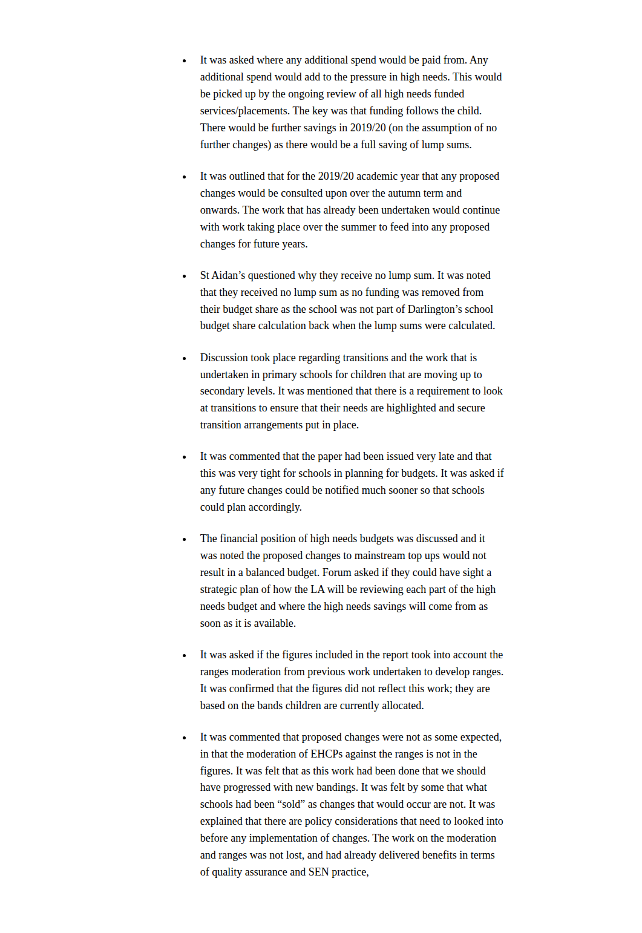It was asked where any additional spend would be paid from. Any additional spend would add to the pressure in high needs. This would be picked up by the ongoing review of all high needs funded services/placements. The key was that funding follows the child. There would be further savings in 2019/20 (on the assumption of no further changes) as there would be a full saving of lump sums.
It was outlined that for the 2019/20 academic year that any proposed changes would be consulted upon over the autumn term and onwards. The work that has already been undertaken would continue with work taking place over the summer to feed into any proposed changes for future years.
St Aidan’s questioned why they receive no lump sum. It was noted that they received no lump sum as no funding was removed from their budget share as the school was not part of Darlington’s school budget share calculation back when the lump sums were calculated.
Discussion took place regarding transitions and the work that is undertaken in primary schools for children that are moving up to secondary levels. It was mentioned that there is a requirement to look at transitions to ensure that their needs are highlighted and secure transition arrangements put in place.
It was commented that the paper had been issued very late and that this was very tight for schools in planning for budgets. It was asked if any future changes could be notified much sooner so that schools could plan accordingly.
The financial position of high needs budgets was discussed and it was noted the proposed changes to mainstream top ups would not result in a balanced budget. Forum asked if they could have sight a strategic plan of how the LA will be reviewing each part of the high needs budget and where the high needs savings will come from as soon as it is available.
It was asked if the figures included in the report took into account the ranges moderation from previous work undertaken to develop ranges. It was confirmed that the figures did not reflect this work; they are based on the bands children are currently allocated.
It was commented that proposed changes were not as some expected, in that the moderation of EHCPs against the ranges is not in the figures. It was felt that as this work had been done that we should have progressed with new bandings. It was felt by some that what schools had been “sold” as changes that would occur are not. It was explained that there are policy considerations that need to looked into before any implementation of changes. The work on the moderation and ranges was not lost, and had already delivered benefits in terms of quality assurance and SEN practice,